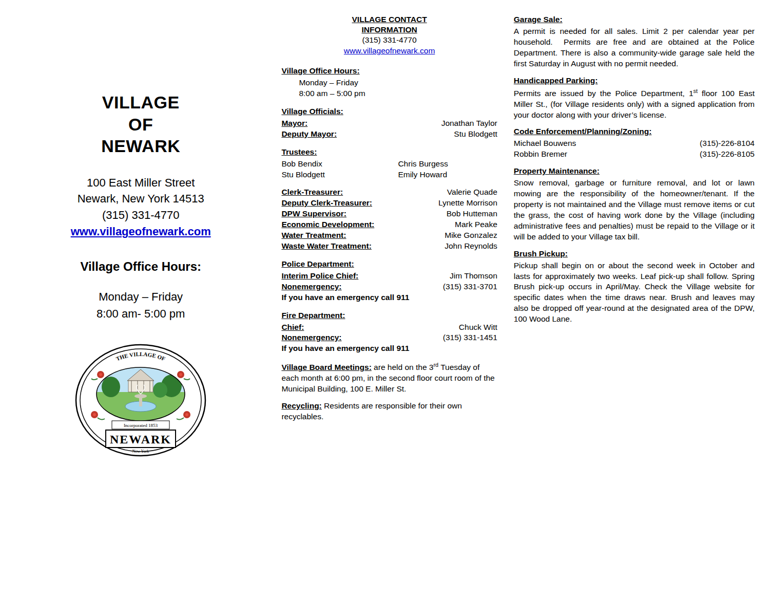VILLAGE
OF
NEWARK
100 East Miller Street
Newark, New York 14513
(315) 331-4770
www.villageofnewark.com
Village Office Hours:
Monday – Friday
8:00 am- 5:00 pm
THE VILLAGE OF Incorporated 1853 NEWARK New York
VILLAGE CONTACT
INFORMATION
(315) 331-4770
www.villageofnewark.com
Village Office Hours:
Monday – Friday
8:00 am – 5:00 pm
Village Officials:
Mayor: Jonathan Taylor
Deputy Mayor: Stu Blodgett
Trustees:
Bob Bendix Chris Burgess
Stu Blodgett Emily Howard
Clerk-Treasurer: Valerie Quade
Deputy Clerk-Treasurer: Lynette Morrison
DPW Supervisor: Bob Hutteman
Economic Development: Mark Peake
Water Treatment: Mike Gonzalez
Waste Water Treatment: John Reynolds
Police Department:
Interim Police Chief: Jim Thomson
Nonemergency:(315) 331-3701
If you have an emergency call 911
Fire Department:
Chief: Chuck Witt
Nonemergency:(315) 331-1451
If you have an emergency call 911
Village Board Meetings: are held on the 3rd Tuesday of each month at 6:00 pm, in the second floor court room of the Municipal Building, 100 E. Miller St.
Recycling: Residents are responsible for their own recyclables.
Garage Sale:
A permit is needed for all sales. Limit 2 per calendar year per household. Permits are free and are obtained at the Police Department. There is also a community-wide garage sale held the first Saturday in August with no permit needed.
Handicapped Parking:
Permits are issued by the Police Department, 1st floor 100 East Miller St., (for Village residents only) with a signed application from your doctor along with your driver’s license.
Code Enforcement/Planning/Zoning:
Michael Bouwens(315)-226-8104
Robbin Bremer(315)-226-8105
Property Maintenance:
Snow removal, garbage or furniture removal, and lot or lawn mowing are the responsibility of the homeowner/tenant. If the property is not maintained and the Village must remove items or cut the grass, the cost of having work done by the Village (including administrative fees and penalties) must be repaid to the Village or it will be added to your Village tax bill.
Brush Pickup:
Pickup shall begin on or about the second week in October and lasts for approximately two weeks. Leaf pick-up shall follow. Spring Brush pick-up occurs in April/May. Check the Village website for specific dates when the time draws near. Brush and leaves may also be dropped off year-round at the designated area of the DPW, 100 Wood Lane.